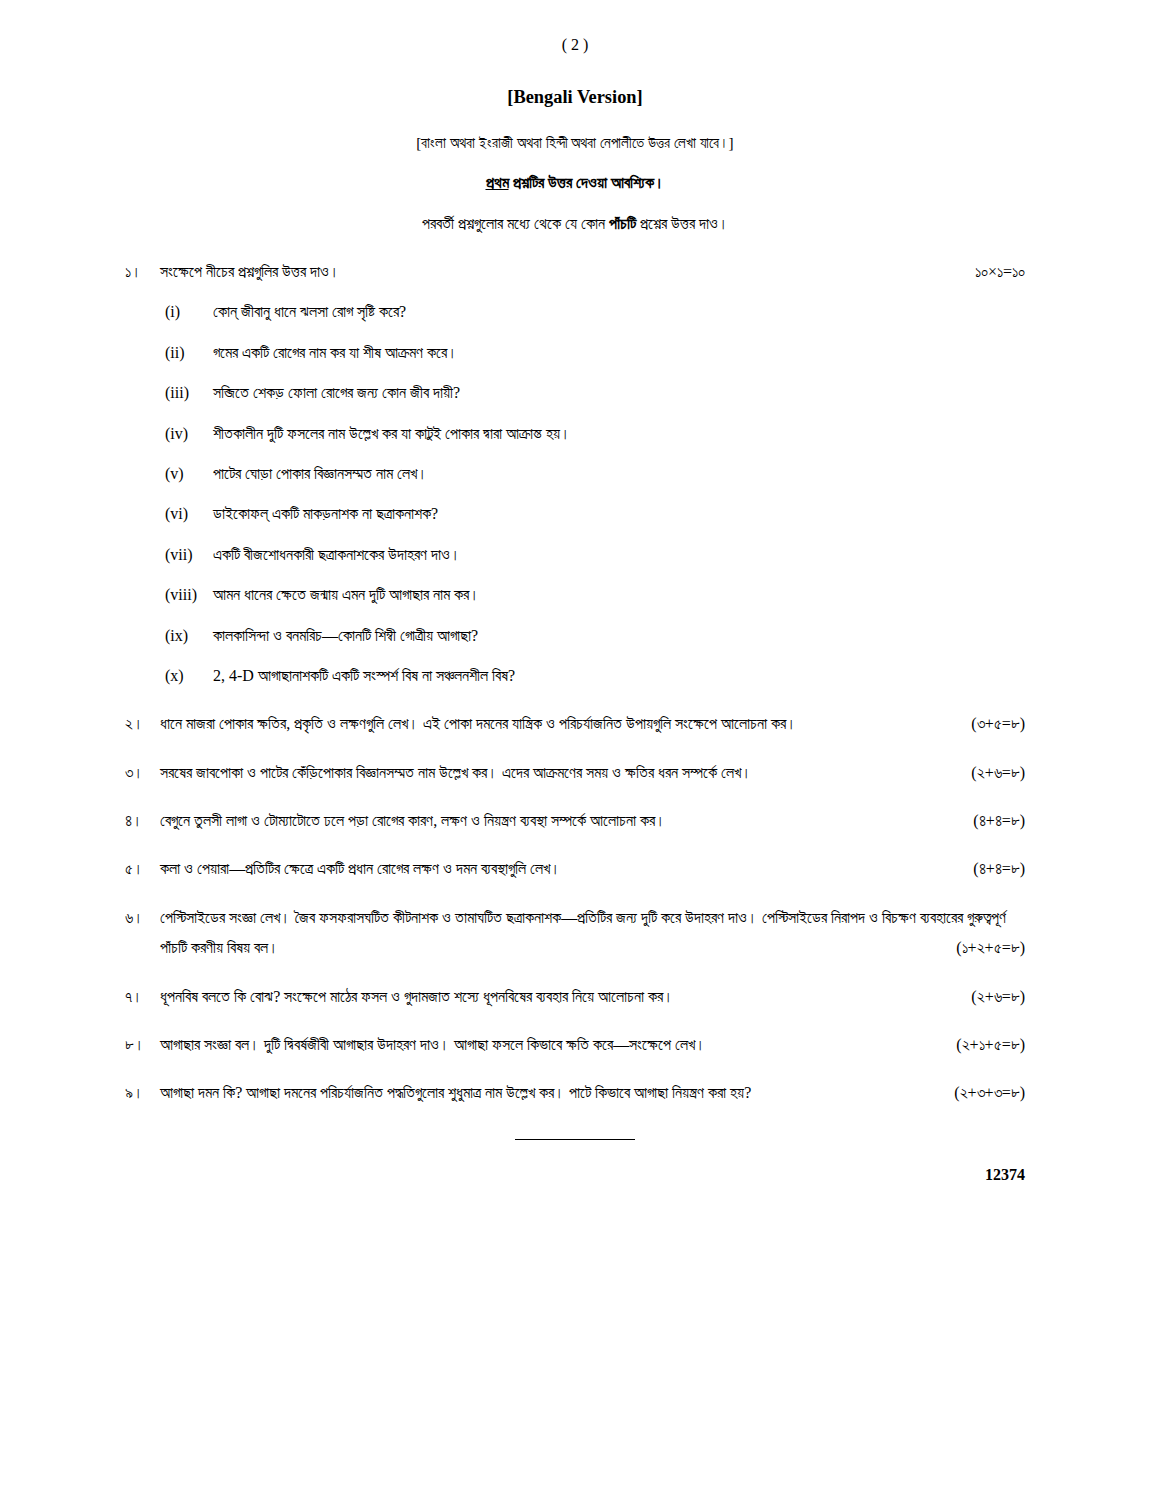( 2 )
[Bengali Version]
[বাংলা অথবা ইংরাজী অথবা হিন্দী অথবা নেপালীতে উত্তর লেখা যাবে।]
প্রথম প্রশ্নটির উত্তর দেওয়া আবশ্যিক।
পরবর্তী প্রশ্নগুলোর মধ্যে থেকে যে কোন পাঁচটি প্রশ্নের উত্তর দাও।
১। সংক্ষেপে নীচের প্রশ্নগুলির উত্তর দাও।১০×১=১০
(i) কোন্ জীবানু ধানে ঝলসা রোগ সৃষ্টি করে?
(ii) গমের একটি রোগের নাম কর যা শীষ আক্রমণ করে।
(iii) সব্জিতে শেকড় ফোলা রোগের জন্য কোন জীব দায়ী?
(iv) শীতকালীন দুটি ফসলের নাম উল্লেখ কর যা কাটুই পোকার দ্বারা আক্রান্ত হয়।
(v) পাটের ঘোড়া পোকার বিজ্ঞানসম্মত নাম লেখ।
(vi) ডাইকোফল্ একটি মাকড়নাশক না ছত্রাকনাশক?
(vii) একটি বীজশোধনকারী ছত্রাকনাশকের উদাহরণ দাও।
(viii) আমন ধানের ক্ষেতে জন্মায় এমন দুটি আগাছার নাম কর।
(ix) কালকাসিন্দা ও বনমরিচ—কোনটি শিম্বী গোত্রীয় আগাছা?
(x) 2, 4-D আগাছানাশকটি একটি সংস্পর্শ বিষ না সঞ্চলনশীল বিষ?
২। ধানে মাজরা পোকার ক্ষতির, প্রকৃতি ও লক্ষণগুলি লেখ। এই পোকা দমনের যান্ত্রিক ও পরিচর্যাজনিত উপায়গুলি সংক্ষেপে আলোচনা কর।
(৩+৫=৮)
৩। সরষের জাবপোকা ও পাটের কেঁড়িপোকার বিজ্ঞানসম্মত নাম উল্লেখ কর। এদের আক্রমণের সময় ও ক্ষতির ধরন সম্পর্কে লেখ।
(২+৬=৮)
৪। বেগুনে তুলসী লাগা ও টোম্যাটোতে ঢলে পড়া রোগের কারণ, লক্ষণ ও নিয়ন্ত্রণ ব্যবস্থা সম্পর্কে আলোচনা কর।(৪+৪=৮)
৫। কলা ও পেয়ারা—প্রতিটির ক্ষেত্রে একটি প্রধান রোগের লক্ষণ ও দমন ব্যবস্থাগুলি লেখ।(৪+৪=৮)
৬। পেস্টিসাইডের সংজ্ঞা লেখ। জৈব ফসফরাসঘটিত কীটনাশক ও তামাঘটিত ছত্রাকনাশক—প্রতিটির জন্য দুটি করে উদাহরণ দাও। পেস্টিসাইডের নিরাপদ ও বিচক্ষণ ব্যবহারের গুরুত্বপূর্ণ পাঁচটি করণীয় বিষয় বল।
(১+২+৫=৮)
৭। ধূপনবিষ বলতে কি বোঝ? সংক্ষেপে মাঠের ফসল ও গুদামজাত শস্যে ধূপনবিষের ব্যবহার নিয়ে আলোচনা কর।(২+৬=৮)
৮। আগাছার সংজ্ঞা বল। দুটি দ্বিবর্ষজীবী আগাছার উদাহরণ দাও। আগাছা ফসলে কিভাবে ক্ষতি করে—সংক্ষেপে লেখ।(২+১+৫=৮)
৯। আগাছা দমন কি? আগাছা দমনের পরিচর্যাজনিত পদ্ধতিগুলোর শুধুমাত্র নাম উল্লেখ কর। পাটে কিভাবে আগাছা নিয়ন্ত্রণ করা হয়?
(২+৩+৩=৮)
12374